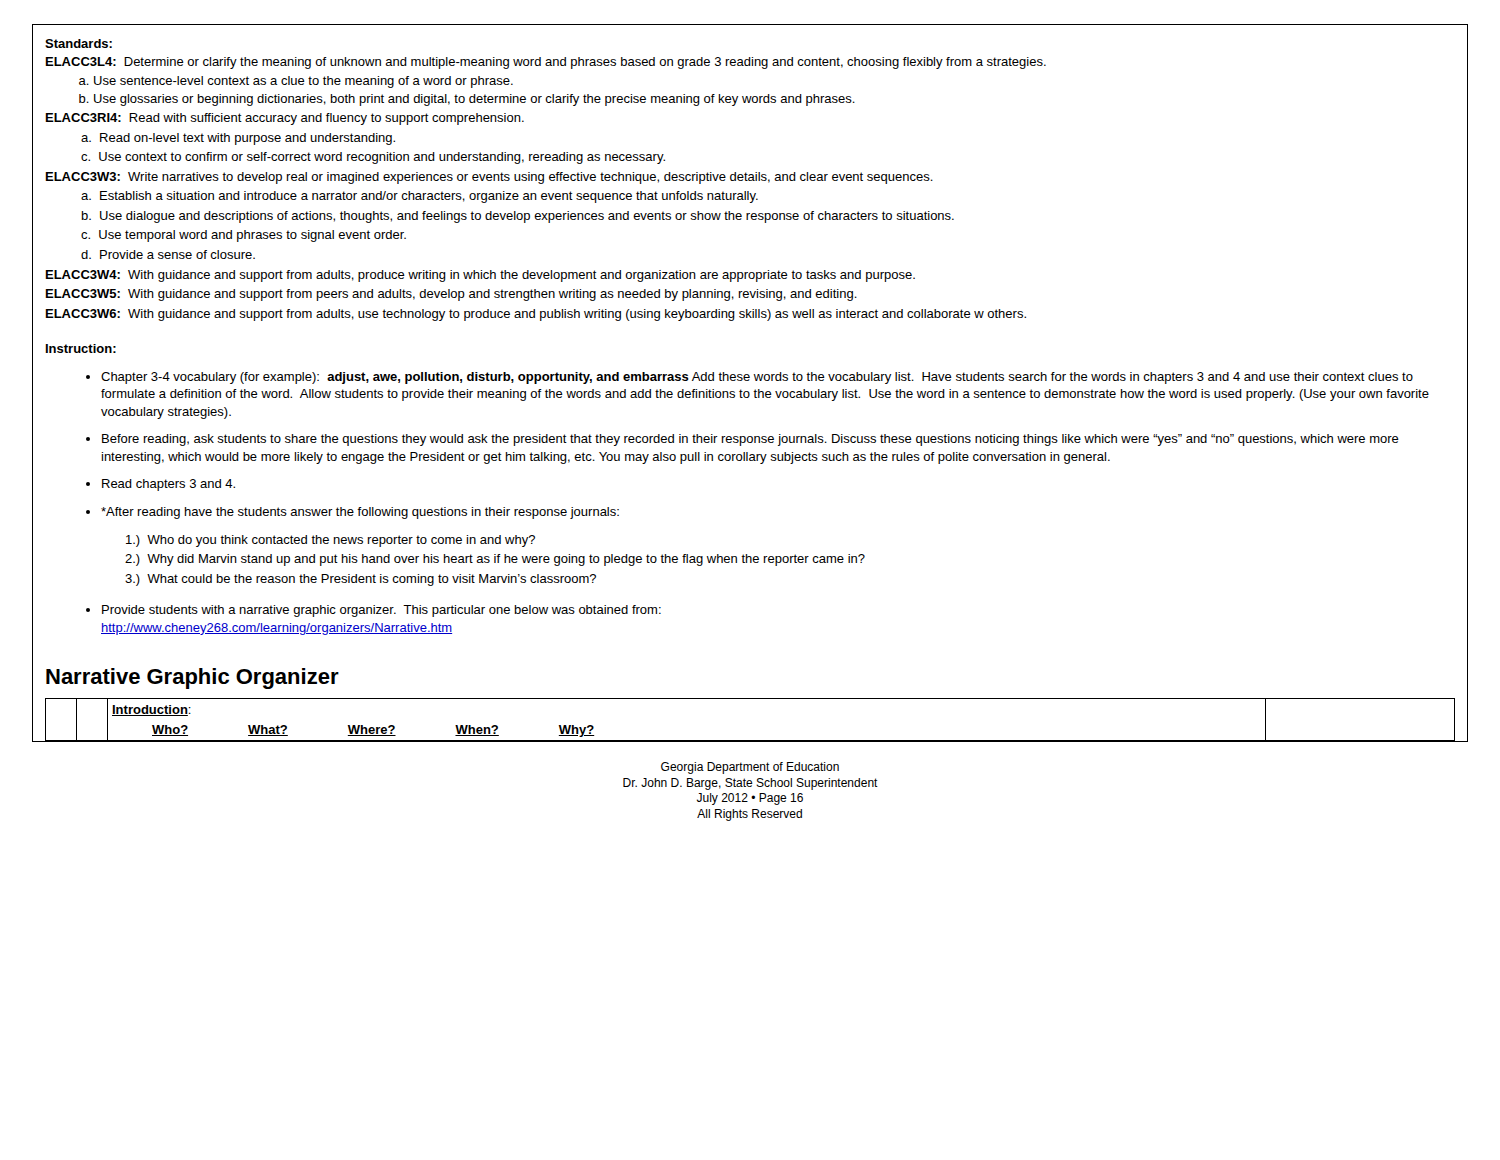Standards:
ELACC3L4: Determine or clarify the meaning of unknown and multiple-meaning word and phrases based on grade 3 reading and content, choosing flexibly from a strategies.
Use sentence-level context as a clue to the meaning of a word or phrase.
Use glossaries or beginning dictionaries, both print and digital, to determine or clarify the precise meaning of key words and phrases.
ELACC3RI4: Read with sufficient accuracy and fluency to support comprehension.
a. Read on-level text with purpose and understanding.
c. Use context to confirm or self-correct word recognition and understanding, rereading as necessary.
ELACC3W3: Write narratives to develop real or imagined experiences or events using effective technique, descriptive details, and clear event sequences.
a. Establish a situation and introduce a narrator and/or characters, organize an event sequence that unfolds naturally.
b. Use dialogue and descriptions of actions, thoughts, and feelings to develop experiences and events or show the response of characters to situations.
c. Use temporal word and phrases to signal event order.
d. Provide a sense of closure.
ELACC3W4: With guidance and support from adults, produce writing in which the development and organization are appropriate to tasks and purpose.
ELACC3W5: With guidance and support from peers and adults, develop and strengthen writing as needed by planning, revising, and editing.
ELACC3W6: With guidance and support from adults, use technology to produce and publish writing (using keyboarding skills) as well as interact and collaborate w others.
Instruction:
Chapter 3-4 vocabulary (for example): adjust, awe, pollution, disturb, opportunity, and embarrass Add these words to the vocabulary list. Have students search for the words in chapters 3 and 4 and use their context clues to formulate a definition of the word. Allow students to provide their meaning of the words and add the definitions to the vocabulary list. Use the word in a sentence to demonstrate how the word is used properly. (Use your own favorite vocabulary strategies).
Before reading, ask students to share the questions they would ask the president that they recorded in their response journals. Discuss these questions noticing things like which were “yes” and “no” questions, which were more interesting, which would be more likely to engage the President or get him talking, etc. You may also pull in corollary subjects such as the rules of polite conversation in general.
Read chapters 3 and 4.
*After reading have the students answer the following questions in their response journals:
1.) Who do you think contacted the news reporter to come in and why?
2.) Why did Marvin stand up and put his hand over his heart as if he were going to pledge to the flag when the reporter came in?
3.) What could be the reason the President is coming to visit Marvin’s classroom?
Provide students with a narrative graphic organizer. This particular one below was obtained from:
http://www.cheney268.com/learning/organizers/Narrative.htm
Narrative Graphic Organizer
| | | Introduction : Who? What? Where? When? Why? | |
Georgia Department of Education
Dr. John D. Barge, State School Superintendent
July 2012 • Page 16
All Rights Reserved